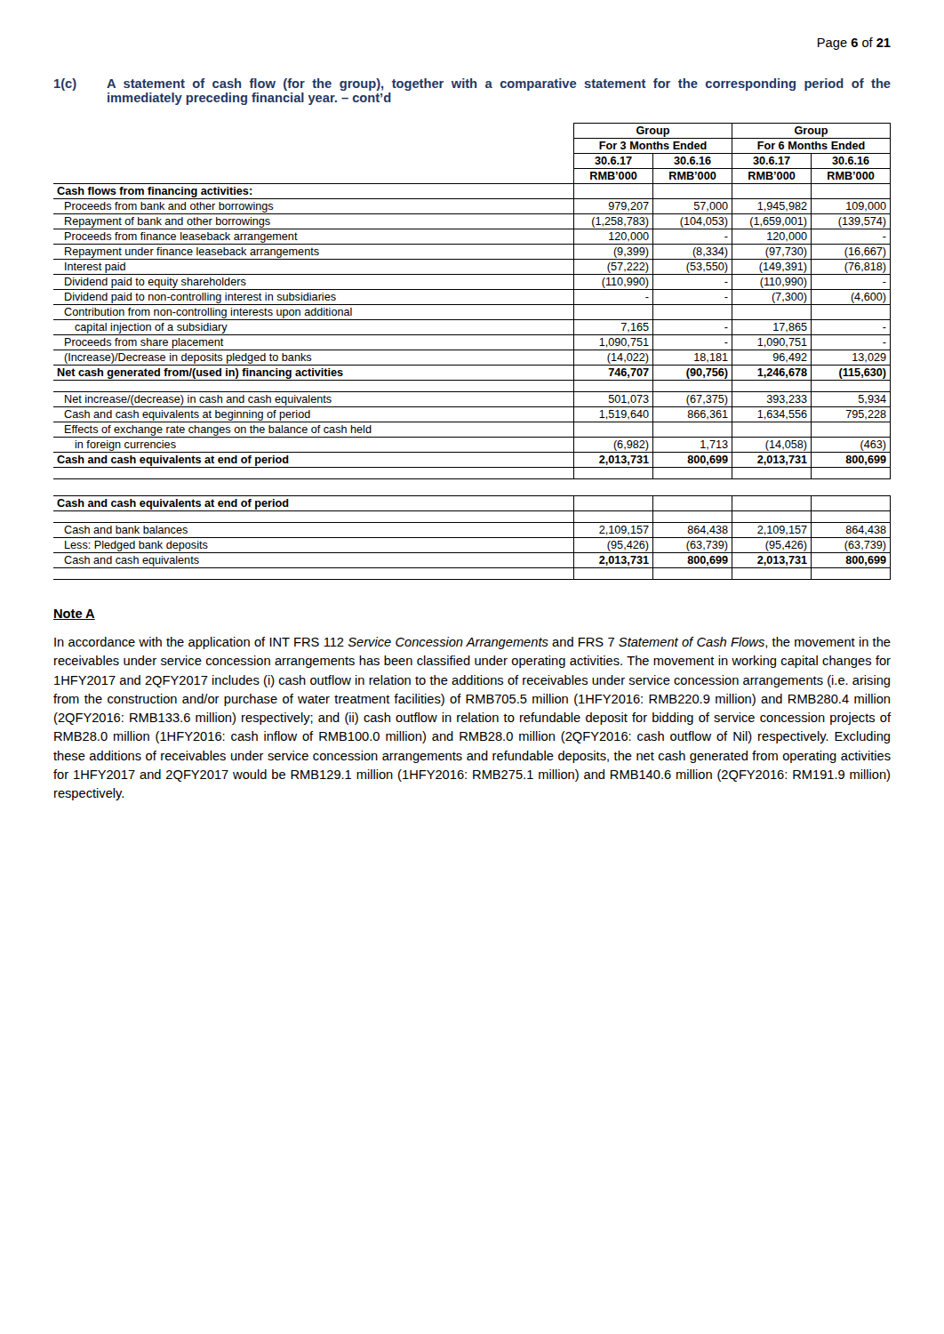Page 6 of 21
1(c)
A statement of cash flow (for the group), together with a comparative statement for the corresponding period of the immediately preceding financial year. – cont’d
| | Group | Group |
| | For 3 Months Ended | For 6 Months Ended |
| | 30.6.17 | 30.6.16 | 30.6.17 | 30.6.16 |
| | RMB’000 | RMB’000 | RMB’000 | RMB’000 |
| Cash flows from financing activities: | | | | |
| Proceeds from bank and other borrowings | 979,207 | 57,000 | 1,945,982 | 109,000 |
| Repayment of bank and other borrowings | (1,258,783) | (104,053) | (1,659,001) | (139,574) |
| Proceeds from finance leaseback arrangement | 120,000 | - | 120,000 | - |
| Repayment under finance leaseback arrangements | (9,399) | (8,334) | (97,730) | (16,667) |
| Interest paid | (57,222) | (53,550) | (149,391) | (76,818) |
| Dividend paid to equity shareholders | (110,990) | - | (110,990) | - |
| Dividend paid to non-controlling interest in subsidiaries | - | - | (7,300) | (4,600) |
| Contribution from non-controlling interests upon additional | | | | |
| capital injection of a subsidiary | 7,165 | - | 17,865 | - |
| Proceeds from share placement | 1,090,751 | - | 1,090,751 | - |
| (Increase)/Decrease in deposits pledged to banks | (14,022) | 18,181 | 96,492 | 13,029 |
| Net cash generated from/(used in) financing activities | 746,707 | (90,756) | 1,246,678 | (115,630) |
| Net increase/(decrease) in cash and cash equivalents | 501,073 | (67,375) | 393,233 | 5,934 |
| Cash and cash equivalents at beginning of period | 1,519,640 | 866,361 | 1,634,556 | 795,228 |
| Effects of exchange rate changes on the balance of cash held | | | | |
| in foreign currencies | (6,982) | 1,713 | (14,058) | (463) |
| Cash and cash equivalents at end of period | 2,013,731 | 800,699 | 2,013,731 | 800,699 |
| Cash and cash equivalents at end of period | | | | |
| Cash and bank balances | 2,109,157 | 864,438 | 2,109,157 | 864,438 |
| Less: Pledged bank deposits | (95,426) | (63,739) | (95,426) | (63,739) |
| Cash and cash equivalents | 2,013,731 | 800,699 | 2,013,731 | 800,699 |
Note A
In accordance with the application of INT FRS 112 Service Concession Arrangements and FRS 7 Statement of Cash Flows, the movement in the receivables under service concession arrangements has been classified under operating activities. The movement in working capital changes for 1HFY2017 and 2QFY2017 includes (i) cash outflow in relation to the additions of receivables under service concession arrangements (i.e. arising from the construction and/or purchase of water treatment facilities) of RMB705.5 million (1HFY2016: RMB220.9 million) and RMB280.4 million (2QFY2016: RMB133.6 million) respectively; and (ii) cash outflow in relation to refundable deposit for bidding of service concession projects of RMB28.0 million (1HFY2016: cash inflow of RMB100.0 million) and RMB28.0 million (2QFY2016: cash outflow of Nil) respectively. Excluding these additions of receivables under service concession arrangements and refundable deposits, the net cash generated from operating activities for 1HFY2017 and 2QFY2017 would be RMB129.1 million (1HFY2016: RMB275.1 million) and RMB140.6 million (2QFY2016: RM191.9 million) respectively.